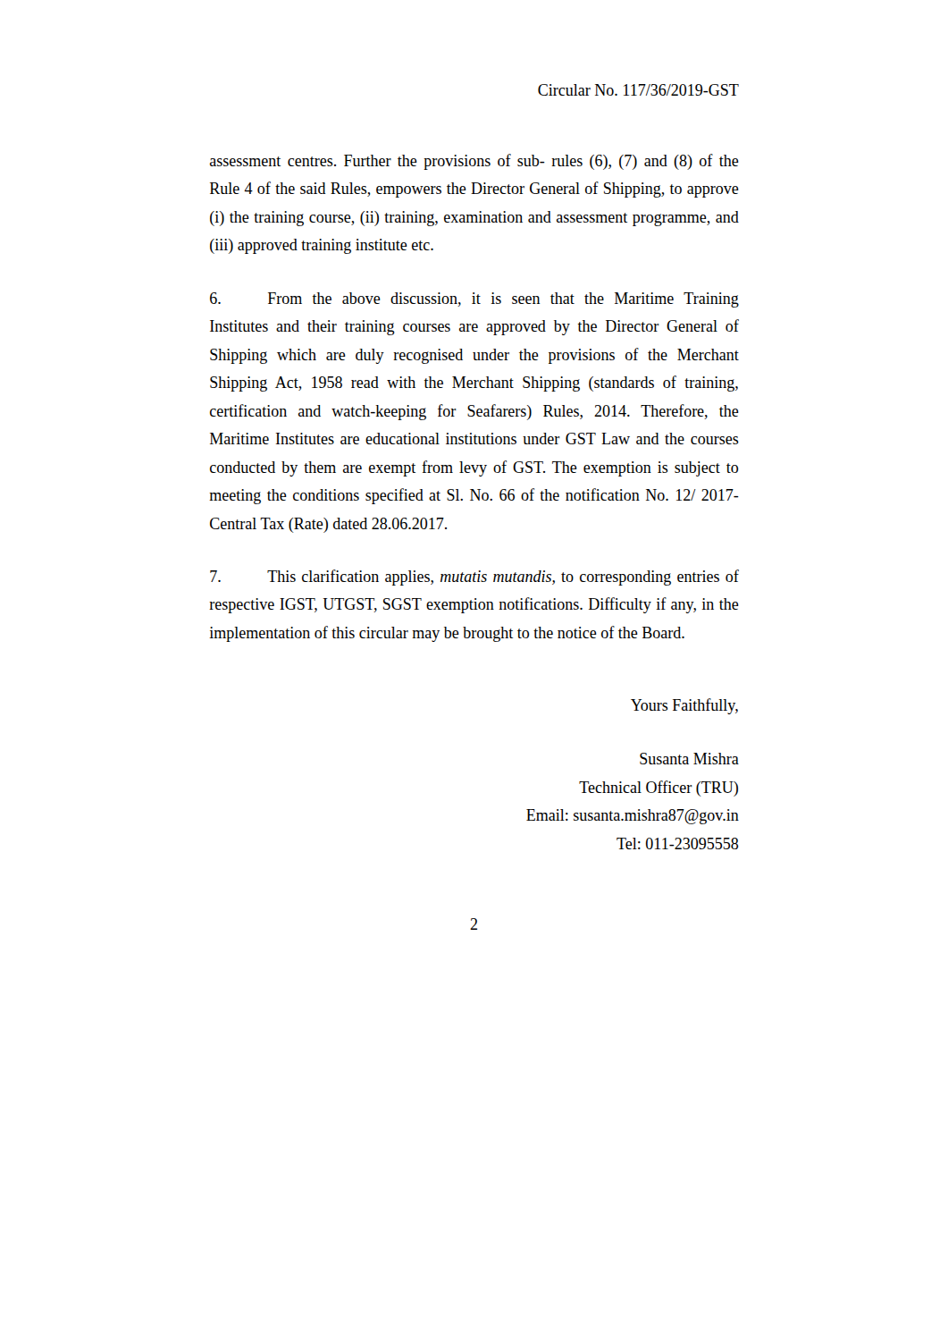Circular No. 117/36/2019-GST
assessment centres. Further the provisions of sub- rules (6), (7) and (8) of the Rule 4 of the said Rules, empowers the Director General of Shipping, to approve (i) the training course, (ii) training, examination and assessment programme, and (iii) approved training institute etc.
6. From the above discussion, it is seen that the Maritime Training Institutes and their training courses are approved by the Director General of Shipping which are duly recognised under the provisions of the Merchant Shipping Act, 1958 read with the Merchant Shipping (standards of training, certification and watch-keeping for Seafarers) Rules, 2014. Therefore, the Maritime Institutes are educational institutions under GST Law and the courses conducted by them are exempt from levy of GST. The exemption is subject to meeting the conditions specified at Sl. No. 66 of the notification No. 12/ 2017- Central Tax (Rate) dated 28.06.2017.
7. This clarification applies, mutatis mutandis, to corresponding entries of respective IGST, UTGST, SGST exemption notifications. Difficulty if any, in the implementation of this circular may be brought to the notice of the Board.
Yours Faithfully,
Susanta Mishra
Technical Officer (TRU)
Email: susanta.mishra87@gov.in
Tel: 011-23095558
2